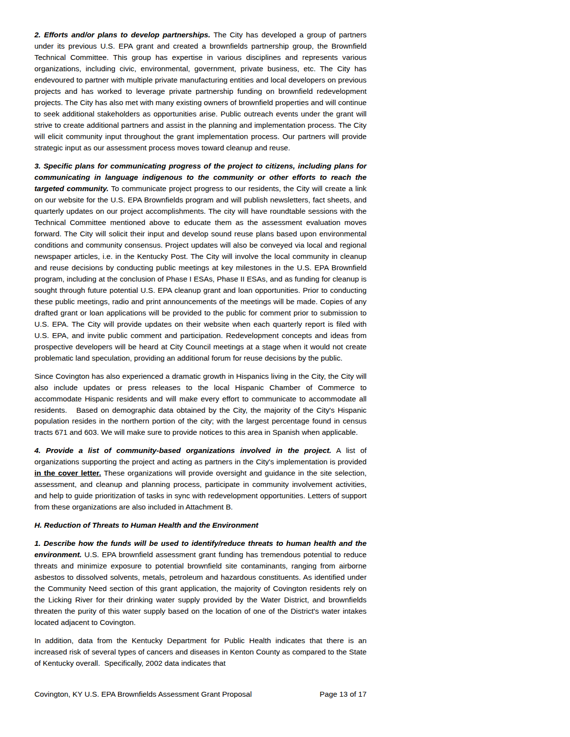2. Efforts and/or plans to develop partnerships. The City has developed a group of partners under its previous U.S. EPA grant and created a brownfields partnership group, the Brownfield Technical Committee. This group has expertise in various disciplines and represents various organizations, including civic, environmental, government, private business, etc. The City has endevoured to partner with multiple private manufacturing entities and local developers on previous projects and has worked to leverage private partnership funding on brownfield redevelopment projects. The City has also met with many existing owners of brownfield properties and will continue to seek additional stakeholders as opportunities arise. Public outreach events under the grant will strive to create additional partners and assist in the planning and implementation process. The City will elicit community input throughout the grant implementation process. Our partners will provide strategic input as our assessment process moves toward cleanup and reuse.
3. Specific plans for communicating progress of the project to citizens, including plans for communicating in language indigenous to the community or other efforts to reach the targeted community. To communicate project progress to our residents, the City will create a link on our website for the U.S. EPA Brownfields program and will publish newsletters, fact sheets, and quarterly updates on our project accomplishments. The city will have roundtable sessions with the Technical Committee mentioned above to educate them as the assessment evaluation moves forward. The City will solicit their input and develop sound reuse plans based upon environmental conditions and community consensus. Project updates will also be conveyed via local and regional newspaper articles, i.e. in the Kentucky Post. The City will involve the local community in cleanup and reuse decisions by conducting public meetings at key milestones in the U.S. EPA Brownfield program, including at the conclusion of Phase I ESAs, Phase II ESAs, and as funding for cleanup is sought through future potential U.S. EPA cleanup grant and loan opportunities. Prior to conducting these public meetings, radio and print announcements of the meetings will be made. Copies of any drafted grant or loan applications will be provided to the public for comment prior to submission to U.S. EPA. The City will provide updates on their website when each quarterly report is filed with U.S. EPA, and invite public comment and participation. Redevelopment concepts and ideas from prospective developers will be heard at City Council meetings at a stage when it would not create problematic land speculation, providing an additional forum for reuse decisions by the public.
Since Covington has also experienced a dramatic growth in Hispanics living in the City, the City will also include updates or press releases to the local Hispanic Chamber of Commerce to accommodate Hispanic residents and will make every effort to communicate to accommodate all residents. Based on demographic data obtained by the City, the majority of the City's Hispanic population resides in the northern portion of the city; with the largest percentage found in census tracts 671 and 603. We will make sure to provide notices to this area in Spanish when applicable.
4. Provide a list of community-based organizations involved in the project. A list of organizations supporting the project and acting as partners in the City's implementation is provided in the cover letter. These organizations will provide oversight and guidance in the site selection, assessment, and cleanup and planning process, participate in community involvement activities, and help to guide prioritization of tasks in sync with redevelopment opportunities. Letters of support from these organizations are also included in Attachment B.
H. Reduction of Threats to Human Health and the Environment
1. Describe how the funds will be used to identify/reduce threats to human health and the environment. U.S. EPA brownfield assessment grant funding has tremendous potential to reduce threats and minimize exposure to potential brownfield site contaminants, ranging from airborne asbestos to dissolved solvents, metals, petroleum and hazardous constituents. As identified under the Community Need section of this grant application, the majority of Covington residents rely on the Licking River for their drinking water supply provided by the Water District, and brownfields threaten the purity of this water supply based on the location of one of the District's water intakes located adjacent to Covington.
In addition, data from the Kentucky Department for Public Health indicates that there is an increased risk of several types of cancers and diseases in Kenton County as compared to the State of Kentucky overall. Specifically, 2002 data indicates that
Covington, KY U.S. EPA Brownfields Assessment Grant Proposal Page 13 of 17